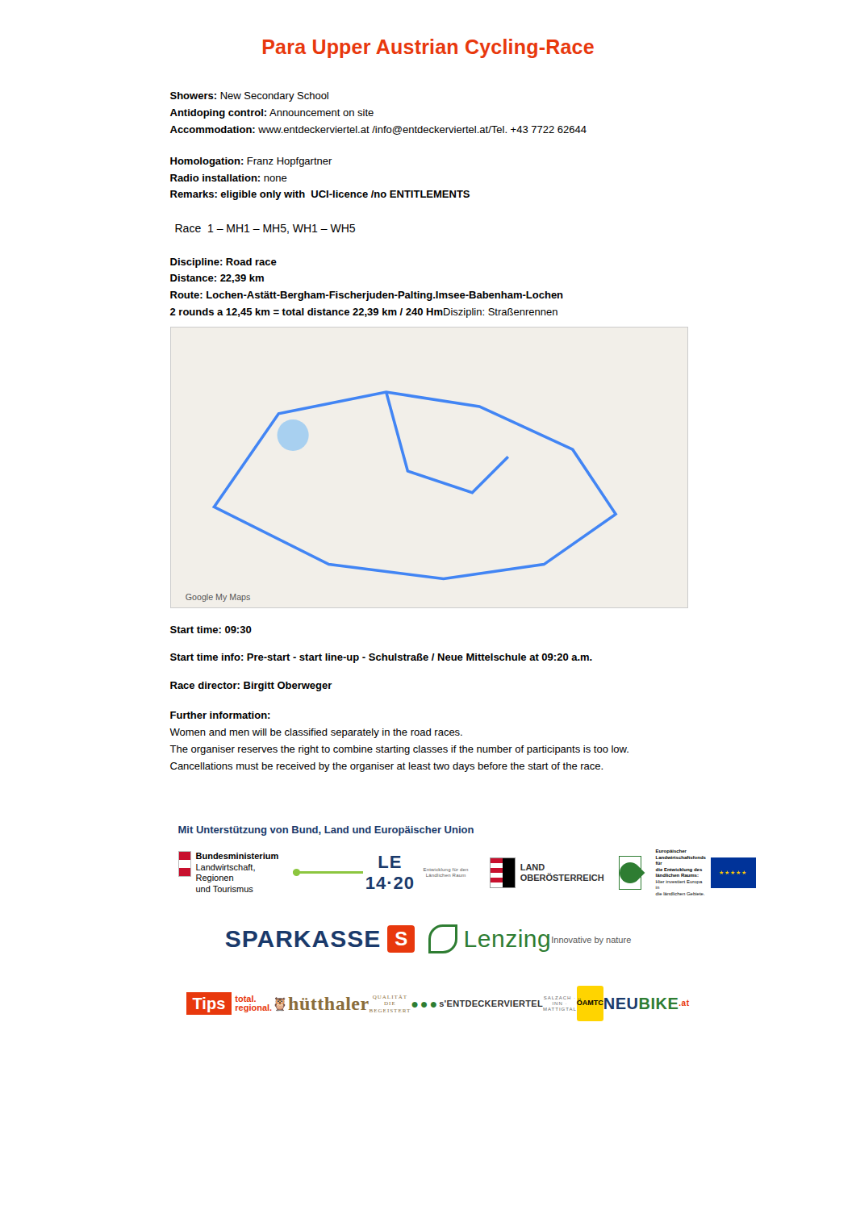Para Upper Austrian Cycling-Race
Showers: New Secondary School
Antidoping control: Announcement on site
Accommodation: www.entdeckerviertel.at /info@entdeckerviertel.at/Tel. +43 7722 62644
Homologation: Franz Hopfgartner
Radio installation: none
Remarks: eligible only with UCI-licence /no ENTITLEMENTS
Race 1 – MH1 – MH5, WH1 – WH5
Discipline: Road race
Distance: 22,39 km
Route: Lochen-Astätt-Bergham-Fischerjuden-Palting.Imsee-Babenham-Lochen
2 rounds a 12,45 km = total distance 22,39 km / 240 HmDisziplin: Straßenrennen
Start time: 09:30
Start time info: Pre-start - start line-up - Schulstraße / Neue Mittelschule at 09:20 a.m.
Race director: Birgitt Oberweger
Further information:
Women and men will be classified separately in the road races.
The organiser reserves the right to combine starting classes if the number of participants is too low.
Cancellations must be received by the organiser at least two days before the start of the race.
Mit Unterstützung von Bund, Land und Europäischer Union
Bundesministerium
Landwirtschaft, Regionen
und Tourismus
LE 14·20
Entwicklung für den Ländlichen Raum
LAND
OBERÖSTERREICH
Europäischer
Landwirtschaftsfonds für
die Entwicklung des
ländlichen Raums:
Hier investiert Europa in
die ländlichen Gebiete.
★★★★★
SPARKASSE
Lenzing
Innovative by nature
Tips total.
regional.
🦉
hütthaler
Qualität die begeistert
●●●
s'ENTDECKERVIERTEL
SALZACH · INN · MATTIGTAL
ÖAMTC
NEUBIKE.at